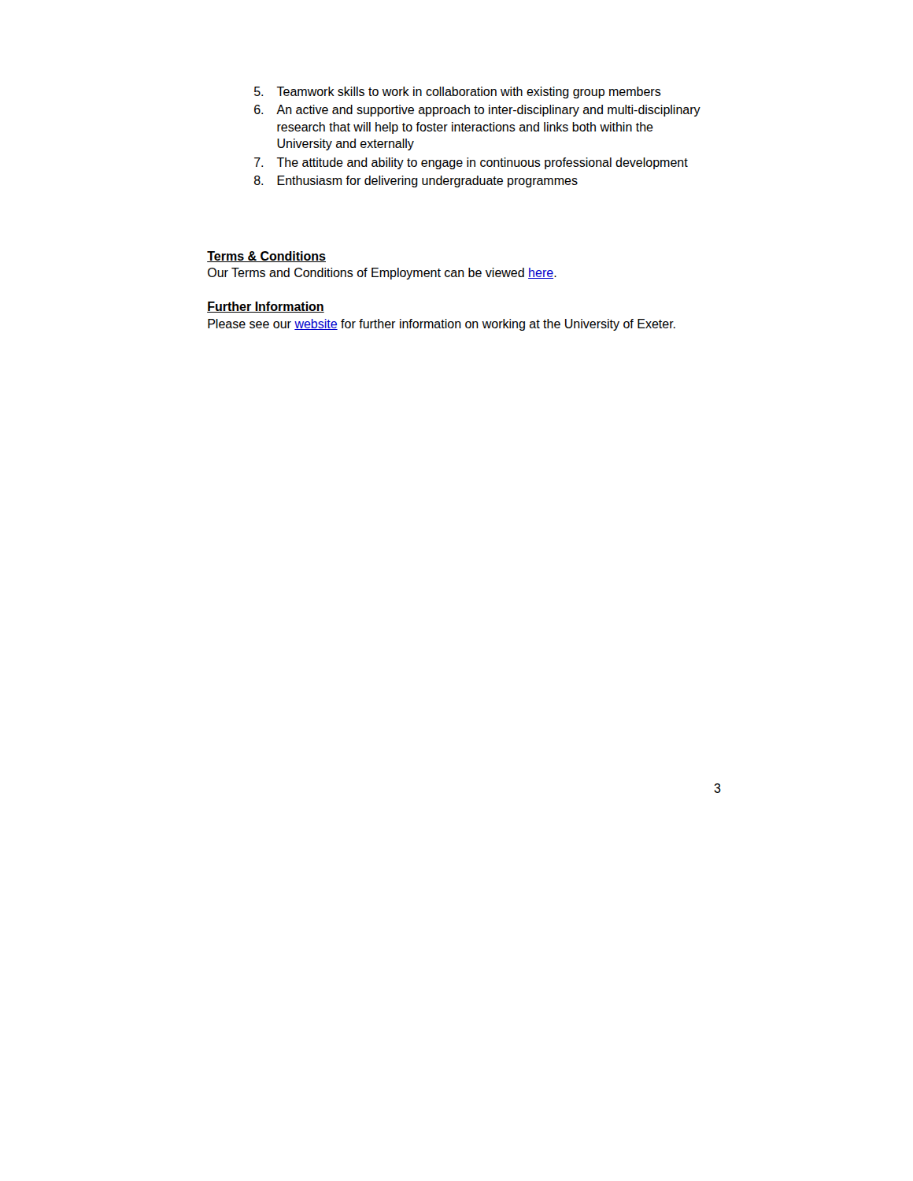Teamwork skills to work in collaboration with existing group members
An active and supportive approach to inter-disciplinary and multi-disciplinary research that will help to foster interactions and links both within the University and externally
The attitude and ability to engage in continuous professional development
Enthusiasm for delivering undergraduate programmes
Terms & Conditions
Our Terms and Conditions of Employment can be viewed here.
Further Information
Please see our website for further information on working at the University of Exeter.
3